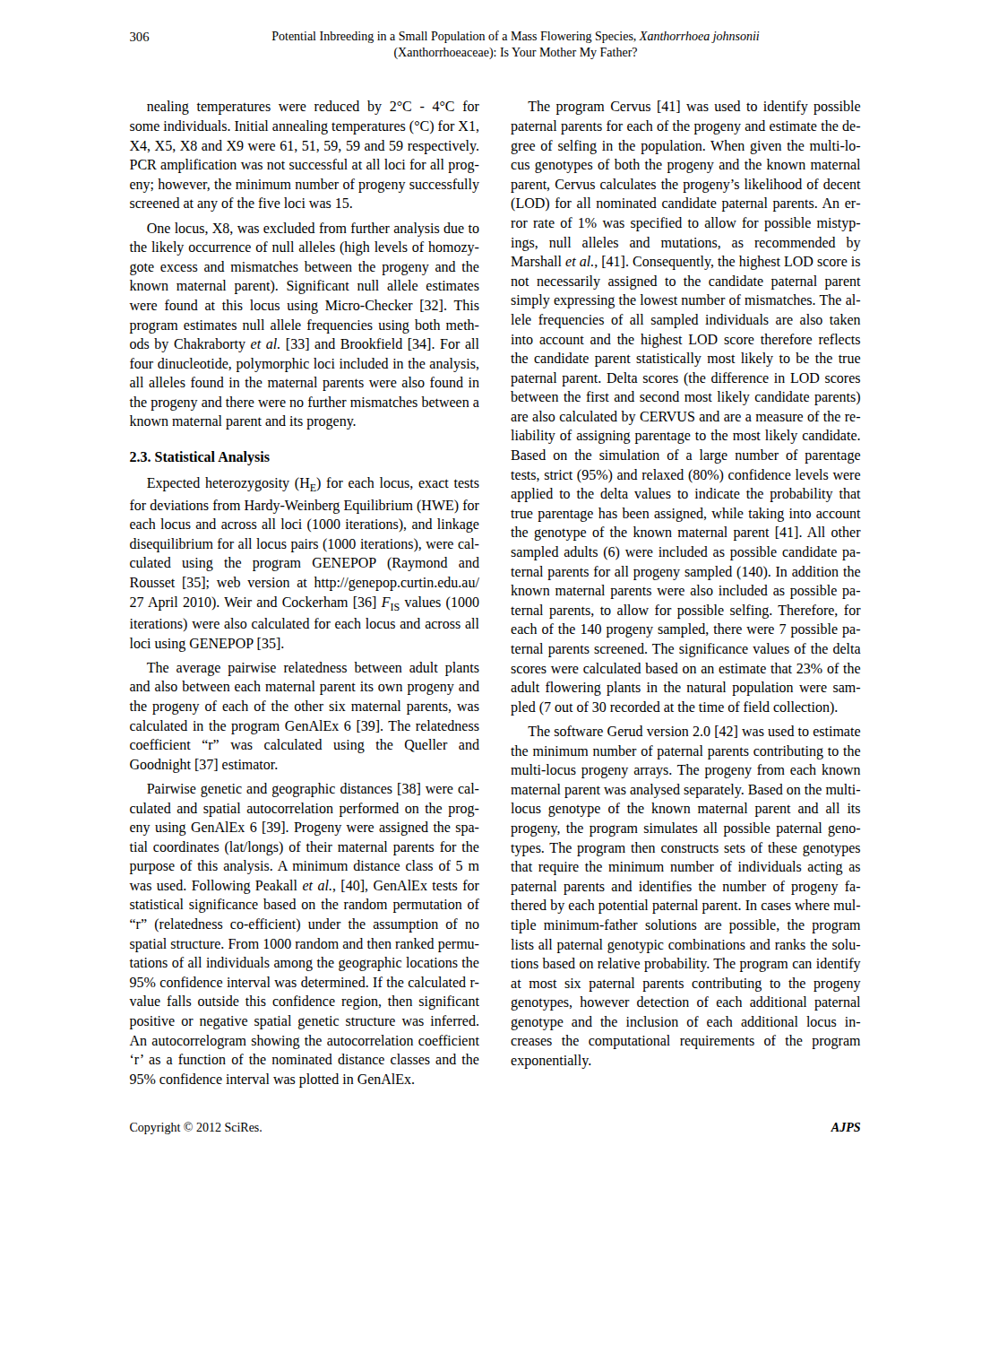306
Potential Inbreeding in a Small Population of a Mass Flowering Species, Xanthorrhoea johnsonii
(Xanthorrhoeaceae): Is Your Mother My Father?
nealing temperatures were reduced by 2°C - 4°C for some individuals. Initial annealing temperatures (°C) for X1, X4, X5, X8 and X9 were 61, 51, 59, 59 and 59 respectively. PCR amplification was not successful at all loci for all progeny; however, the minimum number of progeny successfully screened at any of the five loci was 15.
One locus, X8, was excluded from further analysis due to the likely occurrence of null alleles (high levels of homozygote excess and mismatches between the progeny and the known maternal parent). Significant null allele estimates were found at this locus using Micro-Checker [32]. This program estimates null allele frequencies using both methods by Chakraborty et al. [33] and Brookfield [34]. For all four dinucleotide, polymorphic loci included in the analysis, all alleles found in the maternal parents were also found in the progeny and there were no further mismatches between a known maternal parent and its progeny.
2.3. Statistical Analysis
Expected heterozygosity (HE) for each locus, exact tests for deviations from Hardy-Weinberg Equilibrium (HWE) for each locus and across all loci (1000 iterations), and linkage disequilibrium for all locus pairs (1000 iterations), were calculated using the program GENEPOP (Raymond and Rousset [35]; web version at http://genepop.curtin.edu.au/ 27 April 2010). Weir and Cockerham [36] FIS values (1000 iterations) were also calculated for each locus and across all loci using GENEPOP [35].
The average pairwise relatedness between adult plants and also between each maternal parent its own progeny and the progeny of each of the other six maternal parents, was calculated in the program GenAlEx 6 [39]. The relatedness coefficient “r” was calculated using the Queller and Goodnight [37] estimator.
Pairwise genetic and geographic distances [38] were calculated and spatial autocorrelation performed on the progeny using GenAlEx 6 [39]. Progeny were assigned the spatial coordinates (lat/longs) of their maternal parents for the purpose of this analysis. A minimum distance class of 5 m was used. Following Peakall et al., [40], GenAlEx tests for statistical significance based on the random permutation of “r” (relatedness co-efficient) under the assumption of no spatial structure. From 1000 random and then ranked permutations of all individuals among the geographic locations the 95% confidence interval was determined. If the calculated r-value falls outside this confidence region, then significant positive or negative spatial genetic structure was inferred. An autocorrelogram showing the autocorrelation coefficient ‘r’ as a function of the nominated distance classes and the 95% confidence interval was plotted in GenAlEx.
The program Cervus [41] was used to identify possible paternal parents for each of the progeny and estimate the degree of selfing in the population. When given the multi-locus genotypes of both the progeny and the known maternal parent, Cervus calculates the progeny’s likelihood of decent (LOD) for all nominated candidate paternal parents. An error rate of 1% was specified to allow for possible mistypings, null alleles and mutations, as recommended by Marshall et al., [41]. Consequently, the highest LOD score is not necessarily assigned to the candidate paternal parent simply expressing the lowest number of mismatches. The allele frequencies of all sampled individuals are also taken into account and the highest LOD score therefore reflects the candidate parent statistically most likely to be the true paternal parent. Delta scores (the difference in LOD scores between the first and second most likely candidate parents) are also calculated by CERVUS and are a measure of the reliability of assigning parentage to the most likely candidate. Based on the simulation of a large number of parentage tests, strict (95%) and relaxed (80%) confidence levels were applied to the delta values to indicate the probability that true parentage has been assigned, while taking into account the genotype of the known maternal parent [41]. All other sampled adults (6) were included as possible candidate paternal parents for all progeny sampled (140). In addition the known maternal parents were also included as possible paternal parents, to allow for possible selfing. Therefore, for each of the 140 progeny sampled, there were 7 possible paternal parents screened. The significance values of the delta scores were calculated based on an estimate that 23% of the adult flowering plants in the natural population were sampled (7 out of 30 recorded at the time of field collection).
The software Gerud version 2.0 [42] was used to estimate the minimum number of paternal parents contributing to the multi-locus progeny arrays. The progeny from each known maternal parent was analysed separately. Based on the multi-locus genotype of the known maternal parent and all its progeny, the program simulates all possible paternal genotypes. The program then constructs sets of these genotypes that require the minimum number of individuals acting as paternal parents and identifies the number of progeny fathered by each potential paternal parent. In cases where multiple minimum-father solutions are possible, the program lists all paternal genotypic combinations and ranks the solutions based on relative probability. The program can identify at most six paternal parents contributing to the progeny genotypes, however detection of each additional paternal genotype and the inclusion of each additional locus increases the computational requirements of the program exponentially.
Copyright © 2012 SciRes.
AJPS